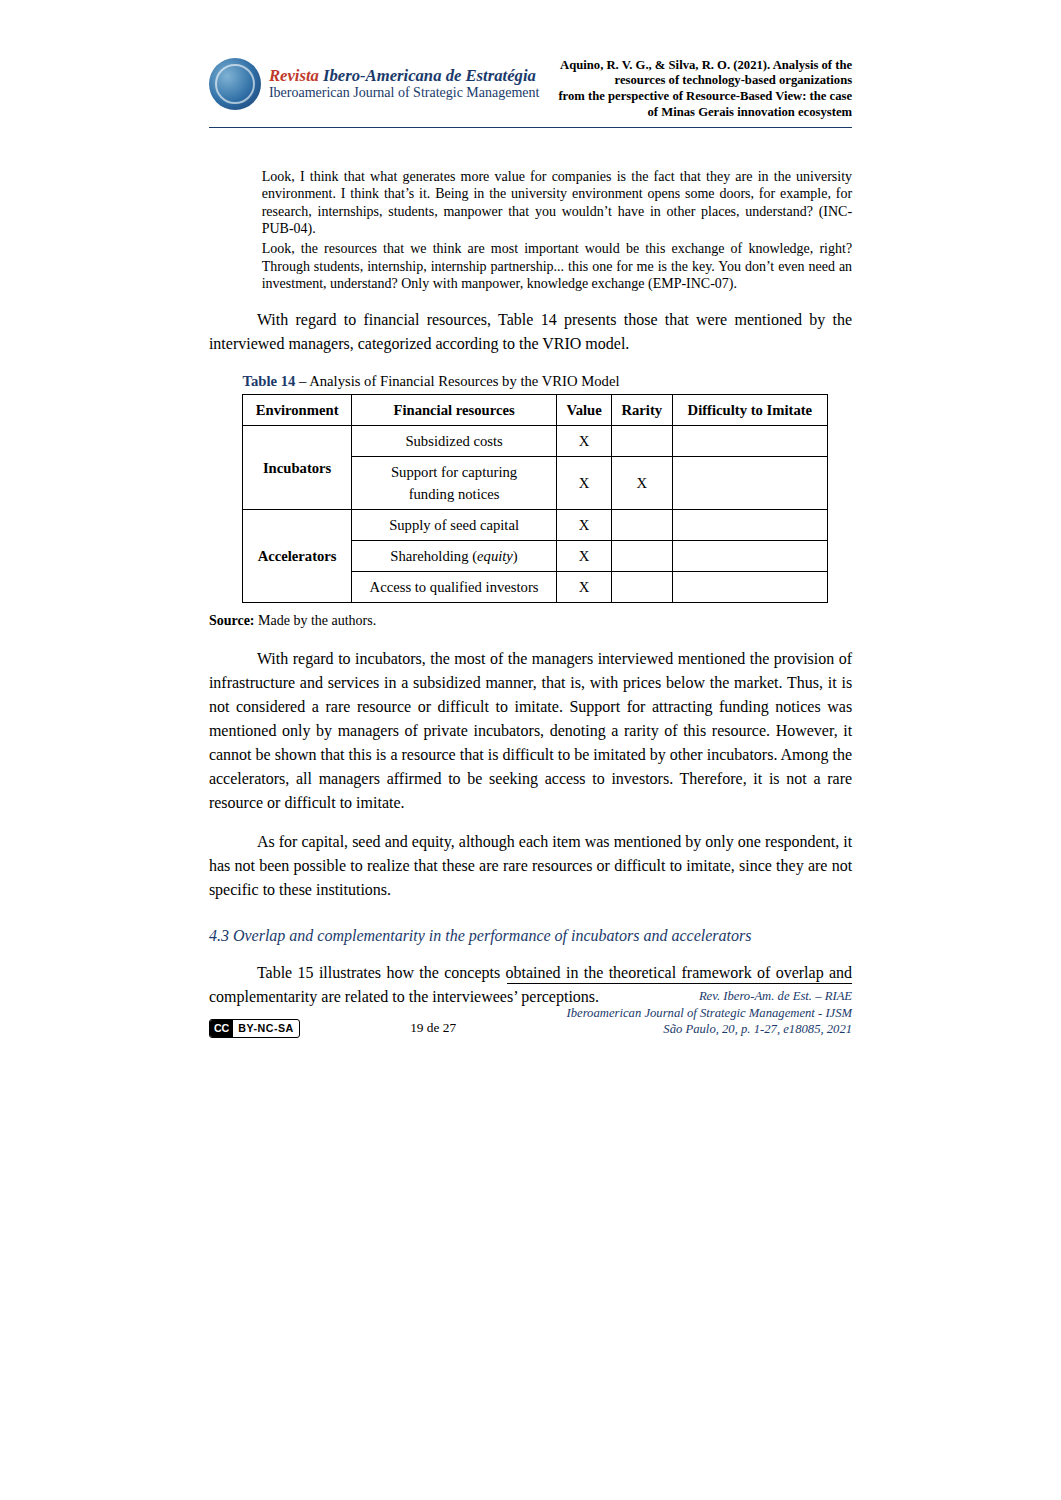Revista Ibero-Americana de Estratégia
Iberoamerican Journal of Strategic Management
Aquino, R. V. G., & Silva, R. O. (2021). Analysis of the resources of technology-based organizations
from the perspective of Resource-Based View: the case of Minas Gerais innovation ecosystem
Look, I think that what generates more value for companies is the fact that they are in the university environment. I think that’s it. Being in the university environment opens some doors, for example, for research, internships, students, manpower that you wouldn’t have in other places, understand? (INC-PUB-04).
Look, the resources that we think are most important would be this exchange of knowledge, right? Through students, internship, internship partnership... this one for me is the key. You don’t even need an investment, understand? Only with manpower, knowledge exchange (EMP-INC-07).
With regard to financial resources, Table 14 presents those that were mentioned by the interviewed managers, categorized according to the VRIO model.
Table 14 – Analysis of Financial Resources by the VRIO Model
| Environment | Financial resources | Value | Rarity | Difficulty to Imitate |
| --- | --- | --- | --- | --- |
| Incubators | Subsidized costs | X | | |
| Support for capturing funding notices | X | X | |
| Accelerators | Supply of seed capital | X | | |
| Shareholding ( equity ) | X | | |
| Access to qualified investors | X | | |
Source: Made by the authors.
With regard to incubators, the most of the managers interviewed mentioned the provision of infrastructure and services in a subsidized manner, that is, with prices below the market. Thus, it is not considered a rare resource or difficult to imitate. Support for attracting funding notices was mentioned only by managers of private incubators, denoting a rarity of this resource. However, it cannot be shown that this is a resource that is difficult to be imitated by other incubators. Among the accelerators, all managers affirmed to be seeking access to investors. Therefore, it is not a rare resource or difficult to imitate.
As for capital, seed and equity, although each item was mentioned by only one respondent, it has not been possible to realize that these are rare resources or difficult to imitate, since they are not specific to these institutions.
4.3 Overlap and complementarity in the performance of incubators and accelerators
Table 15 illustrates how the concepts obtained in the theoretical framework of overlap and complementarity are related to the interviewees’ perceptions.
CC BY-NC-SA
19 de 27
Rev. Ibero-Am. de Est. – RIAE
Iberoamerican Journal of Strategic Management - IJSM
São Paulo, 20, p. 1-27, e18085, 2021